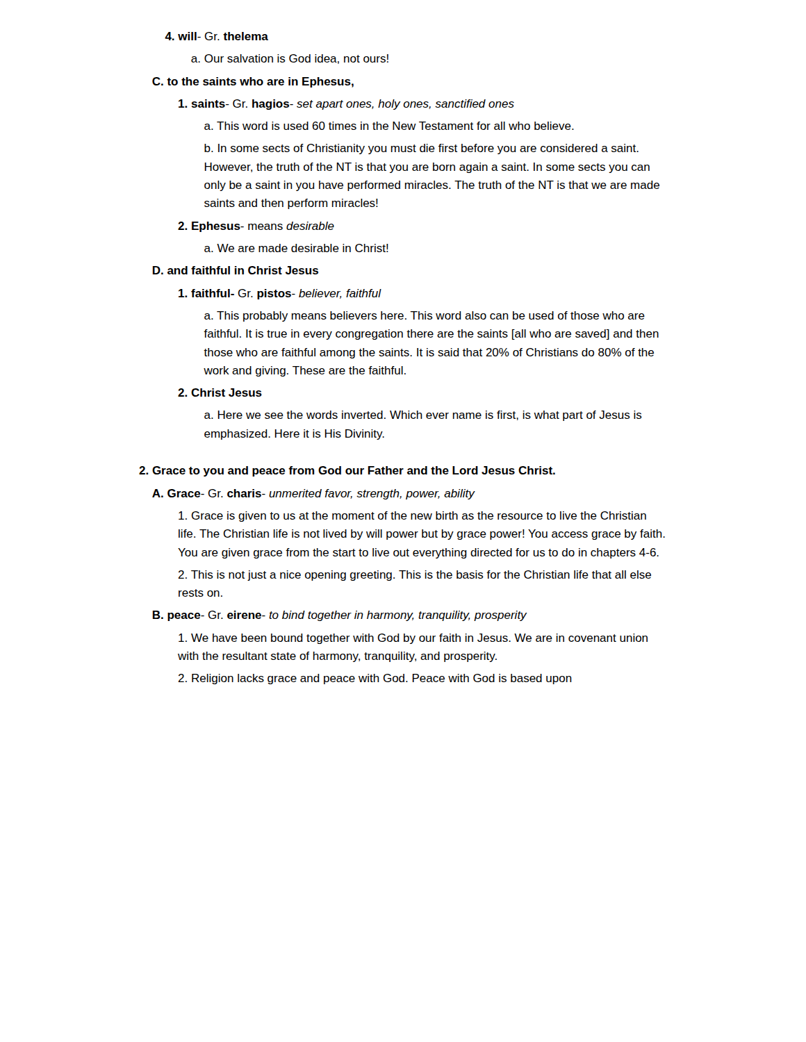4. will- Gr. thelema
a. Our salvation is God idea, not ours!
C. to the saints who are in Ephesus,
1. saints- Gr. hagios- set apart ones, holy ones, sanctified ones
a. This word is used 60 times in the New Testament for all who believe.
b. In some sects of Christianity you must die first before you are considered a saint. However, the truth of the NT is that you are born again a saint. In some sects you can only be a saint in you have performed miracles. The truth of the NT is that we are made saints and then perform miracles!
2. Ephesus- means desirable
a. We are made desirable in Christ!
D. and faithful in Christ Jesus
1. faithful- Gr. pistos- believer, faithful
a. This probably means believers here. This word also can be used of those who are faithful. It is true in every congregation there are the saints [all who are saved] and then those who are faithful among the saints. It is said that 20% of Christians do 80% of the work and giving. These are the faithful.
2. Christ Jesus
a. Here we see the words inverted. Which ever name is first, is what part of Jesus is emphasized. Here it is His Divinity.
2. Grace to you and peace from God our Father and the Lord Jesus Christ.
A. Grace- Gr. charis- unmerited favor, strength, power, ability
1. Grace is given to us at the moment of the new birth as the resource to live the Christian life. The Christian life is not lived by will power but by grace power! You access grace by faith. You are given grace from the start to live out everything directed for us to do in chapters 4-6.
2. This is not just a nice opening greeting. This is the basis for the Christian life that all else rests on.
B. peace- Gr. eirene- to bind together in harmony, tranquility, prosperity
1. We have been bound together with God by our faith in Jesus. We are in covenant union with the resultant state of harmony, tranquility, and prosperity.
2. Religion lacks grace and peace with God. Peace with God is based upon